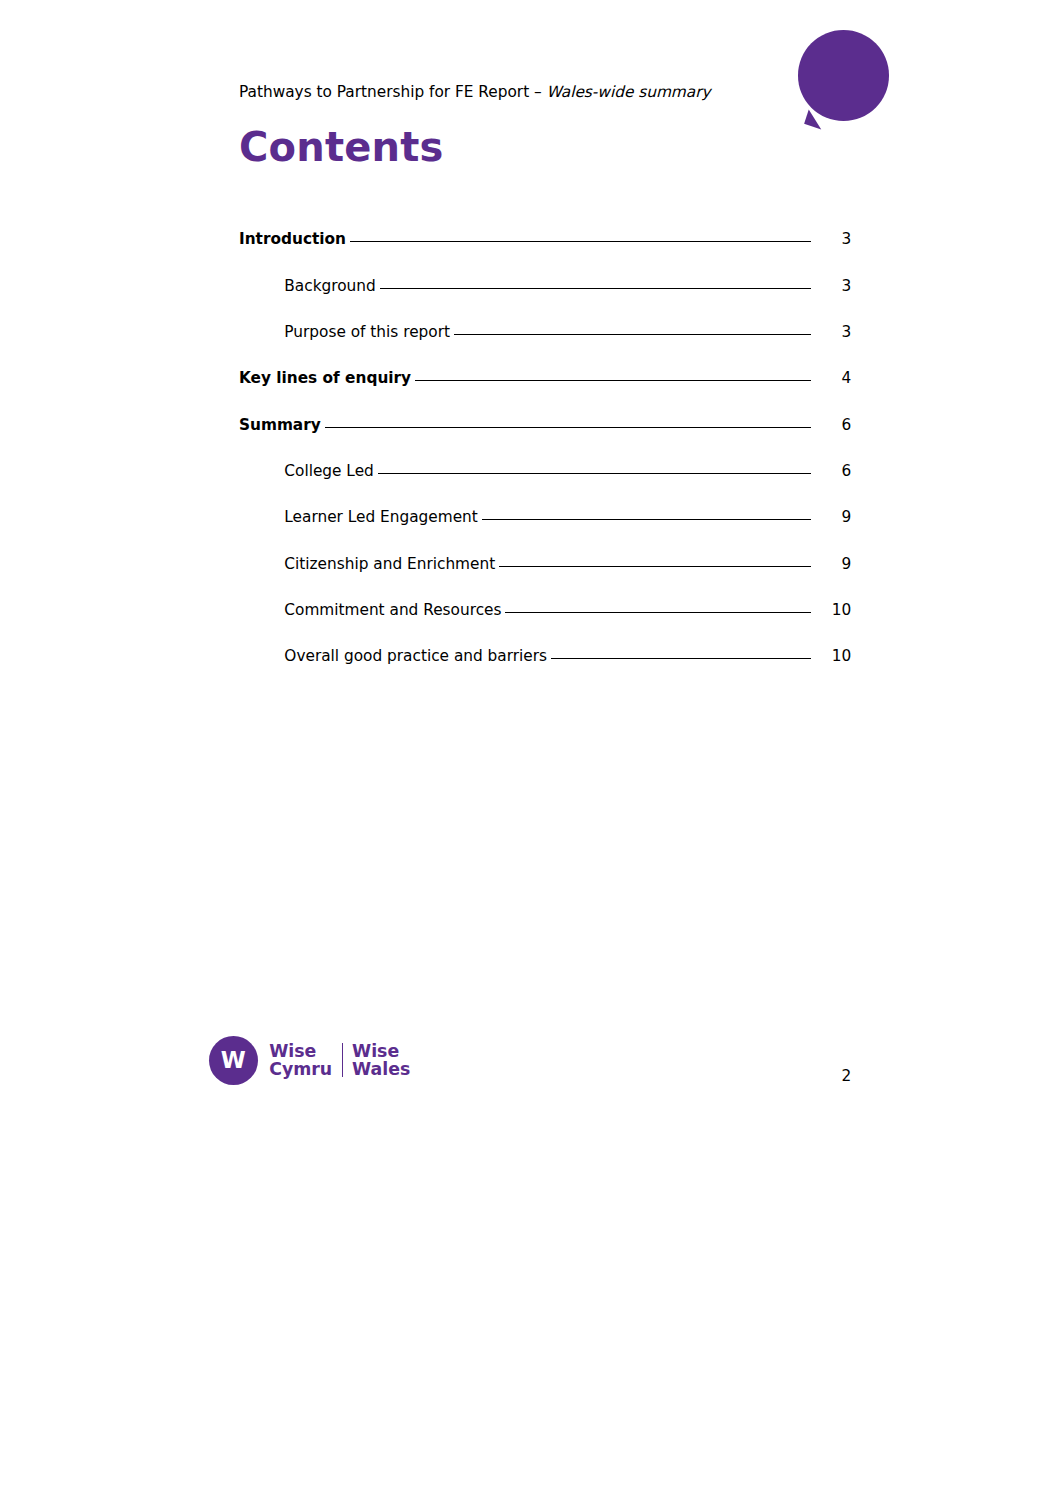Pathways to Partnership for FE Report – Wales-wide summary
Contents
Introduction 3
Background 3
Purpose of this report 3
Key lines of enquiry 4
Summary 6
College Led 6
Learner Led Engagement 9
Citizenship and Enrichment 9
Commitment and Resources 10
Overall good practice and barriers 10
W
Wise
Cymru Wise
Wales
2